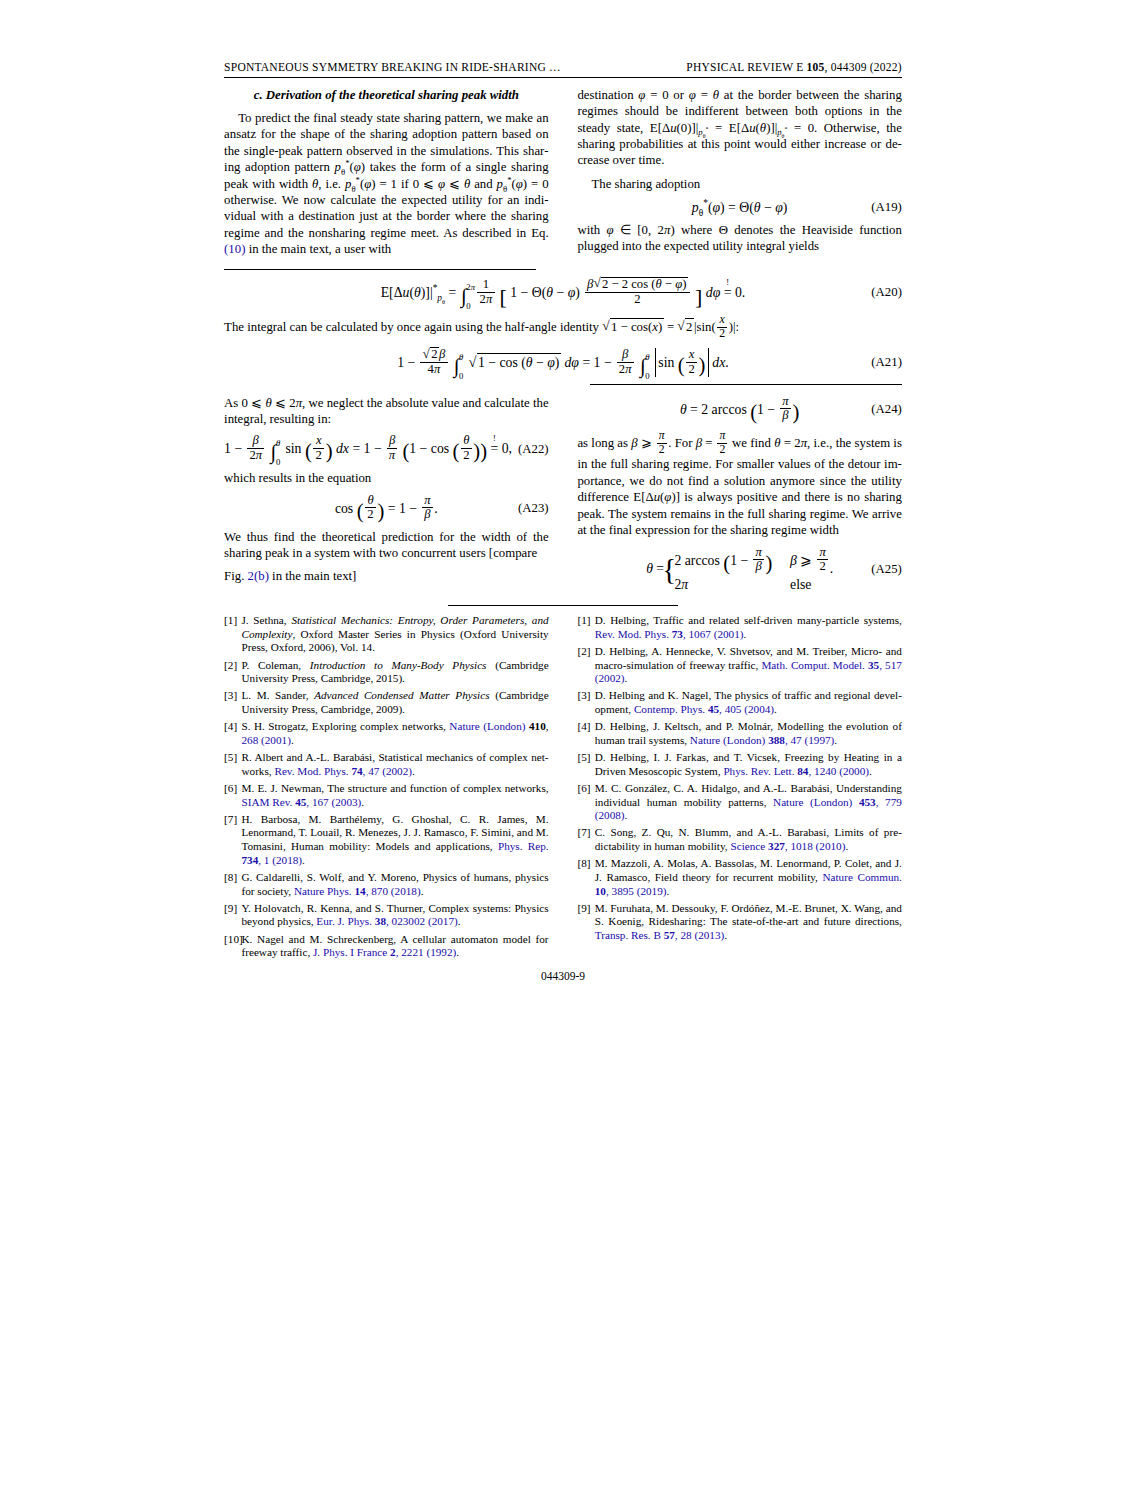Spontaneous symmetry breaking in ride-sharing …
Physical Review E 105, 044309 (2022)
c. Derivation of the theoretical sharing peak width
To predict the final steady state sharing pattern, we make an ansatz for the shape of the sharing adoption pattern based on the single-peak pattern observed in the simulations. This sharing adoption pattern pθ*(φ) takes the form of a single sharing peak with width θ, i.e. pθ*(φ) = 1 if 0 ⩽ φ ⩽ θ and pθ*(φ) = 0 otherwise. We now calculate the expected utility for an individual with a destination just at the border where the sharing regime and the nonsharing regime meet. As described in Eq. (10) in the main text, a user with
destination φ = 0 or φ = θ at the border between the sharing regimes should be indifferent between both options in the steady state, E[Δu(0)]|pθ* = E[Δu(θ)]|pθ* = 0. Otherwise, the sharing probabilities at this point would either increase or decrease over time.
The sharing adoption
pθ*(φ) = Θ(θ − φ) (A19)
with φ ∈ [0, 2π) where Θ denotes the Heaviside function plugged into the expected utility integral yields
(A20) E[Δu(θ)]|*pθ = ∫2π 0 12π [ 1 − Θ(θ − φ) β 2 − 2 cos (θ − φ) 2 ] dφ != 0.
The integral can be calculated by once again using the half-angle identity 1 − cos(x) = 2|sin(x 2)|:
(A21) 1 − 2 β 4π ∫θ 0 1 − cos (θ − φ) dφ = 1 − β 2π ∫θ 0 sin (x 2) dx.
As 0 ⩽ θ ⩽ 2π, we neglect the absolute value and calculate the integral, resulting in:
(A22) 1 − β 2π ∫θ 0 sin (x 2) dx = 1 − βπ (1 − cos (θ 2)) != 0,
which results in the equation
(A23) cos (θ 2) = 1 − πβ.
We thus find the theoretical prediction for the width of the sharing peak in a system with two concurrent users [compare
Fig. 2(b) in the main text]
(A24) θ = 2 arccos (1 − πβ)
as long as β ⩾ π 2. For β = π 2 we find θ = 2π, i.e., the system is in the full sharing regime. For smaller values of the detour importance, we do not find a solution anymore since the utility difference E[Δu(φ)] is always positive and there is no sharing peak. The system remains in the full sharing regime. We arrive at the final expression for the sharing regime width
(A25) θ = 2 arccos (1 − πβ) β ⩾ π 2 2π else .
J. Sethna, Statistical Mechanics: Entropy, Order Parameters, and Complexity, Oxford Master Series in Physics (Oxford University Press, Oxford, 2006), Vol. 14.
P. Coleman, Introduction to Many-Body Physics (Cambridge University Press, Cambridge, 2015).
L. M. Sander, Advanced Condensed Matter Physics (Cambridge University Press, Cambridge, 2009).
S. H. Strogatz, Exploring complex networks, Nature (London) 410, 268 (2001).
R. Albert and A.-L. Barabási, Statistical mechanics of complex networks, Rev. Mod. Phys. 74, 47 (2002).
M. E. J. Newman, The structure and function of complex networks, SIAM Rev. 45, 167 (2003).
H. Barbosa, M. Barthélemy, G. Ghoshal, C. R. James, M. Lenormand, T. Louail, R. Menezes, J. J. Ramasco, F. Simini, and M. Tomasini, Human mobility: Models and applications, Phys. Rep. 734, 1 (2018).
G. Caldarelli, S. Wolf, and Y. Moreno, Physics of humans, physics for society, Nature Phys. 14, 870 (2018).
Y. Holovatch, R. Kenna, and S. Thurner, Complex systems: Physics beyond physics, Eur. J. Phys. 38, 023002 (2017).
K. Nagel and M. Schreckenberg, A cellular automaton model for freeway traffic, J. Phys. I France 2, 2221 (1992).
D. Helbing, Traffic and related self-driven many-particle systems, Rev. Mod. Phys. 73, 1067 (2001).
D. Helbing, A. Hennecke, V. Shvetsov, and M. Treiber, Micro- and macro-simulation of freeway traffic, Math. Comput. Model. 35, 517 (2002).
D. Helbing and K. Nagel, The physics of traffic and regional development, Contemp. Phys. 45, 405 (2004).
D. Helbing, J. Keltsch, and P. Molnár, Modelling the evolution of human trail systems, Nature (London) 388, 47 (1997).
D. Helbing, I. J. Farkas, and T. Vicsek, Freezing by Heating in a Driven Mesoscopic System, Phys. Rev. Lett. 84, 1240 (2000).
M. C. González, C. A. Hidalgo, and A.-L. Barabási, Understanding individual human mobility patterns, Nature (London) 453, 779 (2008).
C. Song, Z. Qu, N. Blumm, and A.-L. Barabasi, Limits of predictability in human mobility, Science 327, 1018 (2010).
M. Mazzoli, A. Molas, A. Bassolas, M. Lenormand, P. Colet, and J. J. Ramasco, Field theory for recurrent mobility, Nature Commun. 10, 3895 (2019).
M. Furuhata, M. Dessouky, F. Ordóñez, M.-E. Brunet, X. Wang, and S. Koenig, Ridesharing: The state-of-the-art and future directions, Transp. Res. B 57, 28 (2013).
044309-9